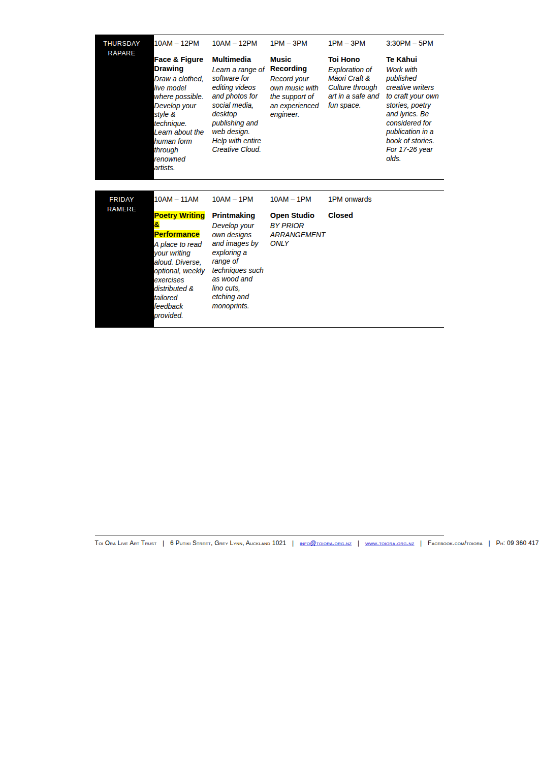| THURSDAY RĀPARE | 10AM – 12PM Face & Figure Drawing Draw a clothed, live model where possible. Develop your style & technique. Learn about the human form through renowned artists. | 10AM – 12PM Multimedia Learn a range of software for editing videos and photos for social media, desktop publishing and web design. Help with entire Creative Cloud. | 1PM – 3PM Music Recording Record your own music with the support of an experienced engineer. | 1PM – 3PM Toi Hono Exploration of Māori Craft & Culture through art in a safe and fun space. | 3:30PM – 5PM Te Kāhui Work with published creative writers to craft your own stories, poetry and lyrics. Be considered for publication in a book of stories. For 17-26 year olds. |
| FRIDAY RĀMERE | 10AM – 11AM Poetry Writing & Performance A place to read your writing aloud. Diverse, optional, weekly exercises distributed & tailored feedback provided. | 10AM – 1PM Printmaking Develop your own designs and images by exploring a range of techniques such as wood and lino cuts, etching and monoprints. | 10AM – 1PM Open Studio BY PRIOR ARRANGEMENT ONLY | 1PM onwards Closed | |
Toi Ora Live Art Trust | 6 Putiki Street, Grey Lynn, Auckland 1021 | info@toiora.org.nz | www.toiora.org.nz | Facebook.com/toiora | Ph: 09 360 4171